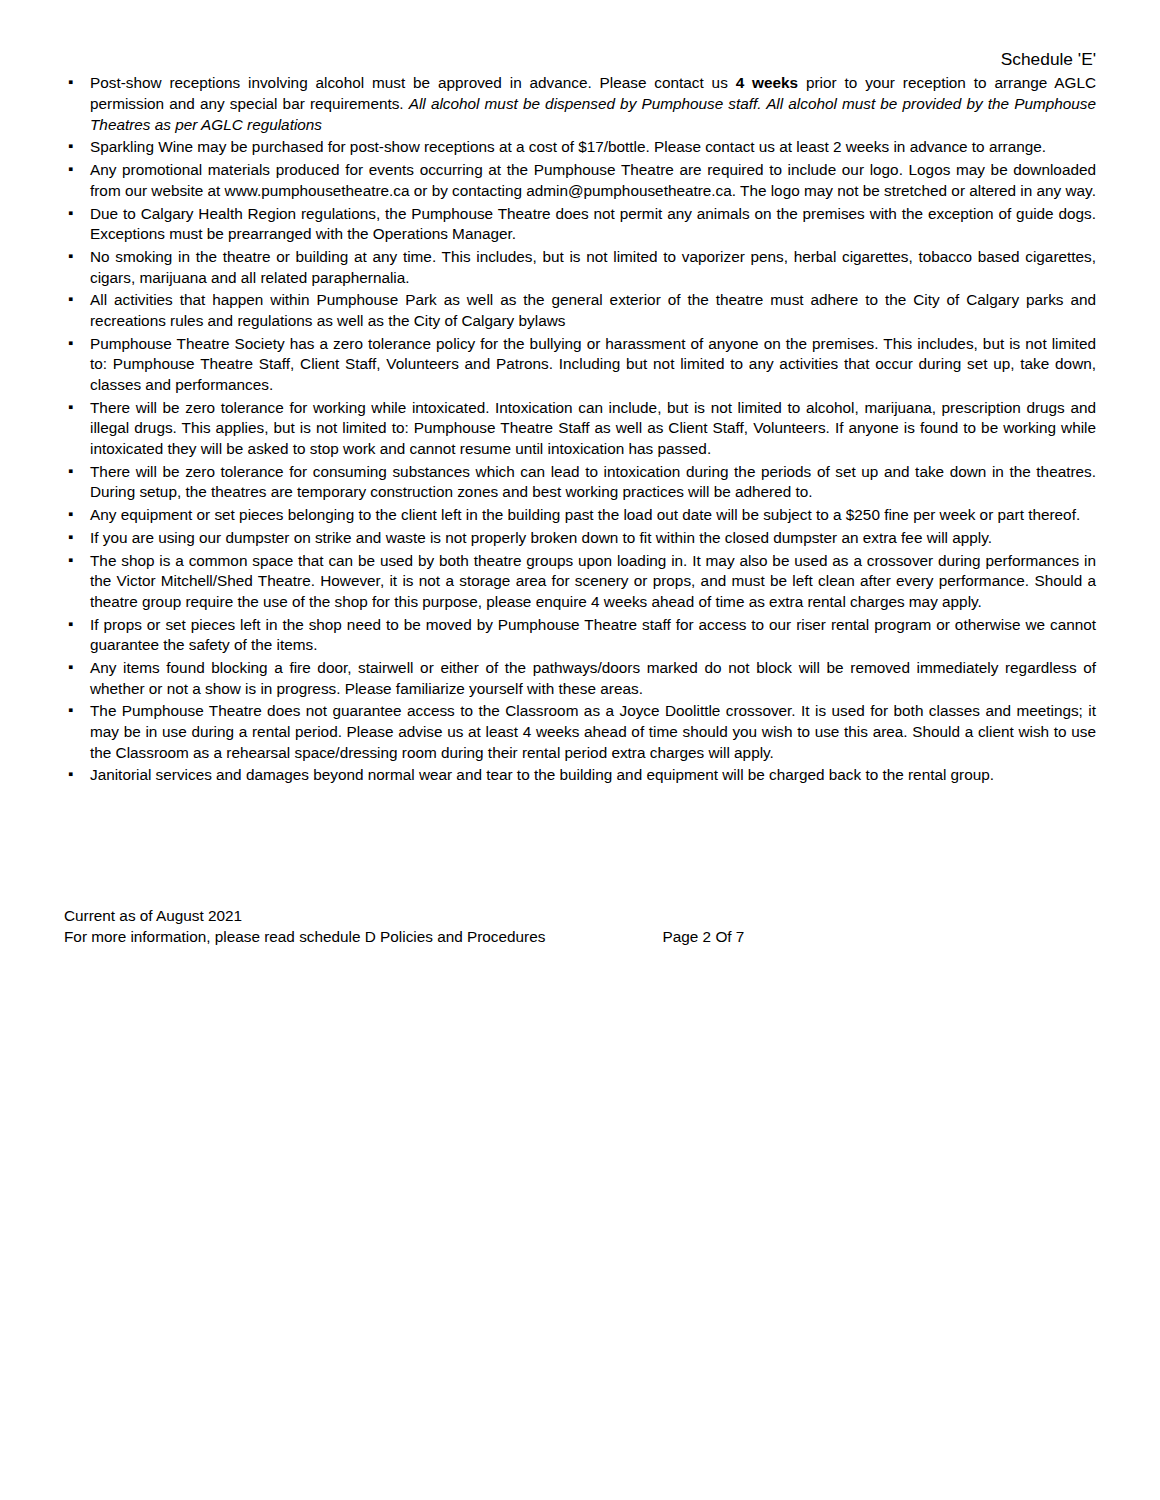Schedule 'E'
Post-show receptions involving alcohol must be approved in advance. Please contact us 4 weeks prior to your reception to arrange AGLC permission and any special bar requirements. All alcohol must be dispensed by Pumphouse staff. All alcohol must be provided by the Pumphouse Theatres as per AGLC regulations
Sparkling Wine may be purchased for post-show receptions at a cost of $17/bottle. Please contact us at least 2 weeks in advance to arrange.
Any promotional materials produced for events occurring at the Pumphouse Theatre are required to include our logo. Logos may be downloaded from our website at www.pumphousetheatre.ca or by contacting admin@pumphousetheatre.ca. The logo may not be stretched or altered in any way.
Due to Calgary Health Region regulations, the Pumphouse Theatre does not permit any animals on the premises with the exception of guide dogs. Exceptions must be prearranged with the Operations Manager.
No smoking in the theatre or building at any time. This includes, but is not limited to vaporizer pens, herbal cigarettes, tobacco based cigarettes, cigars, marijuana and all related paraphernalia.
All activities that happen within Pumphouse Park as well as the general exterior of the theatre must adhere to the City of Calgary parks and recreations rules and regulations as well as the City of Calgary bylaws
Pumphouse Theatre Society has a zero tolerance policy for the bullying or harassment of anyone on the premises. This includes, but is not limited to: Pumphouse Theatre Staff, Client Staff, Volunteers and Patrons. Including but not limited to any activities that occur during set up, take down, classes and performances.
There will be zero tolerance for working while intoxicated. Intoxication can include, but is not limited to alcohol, marijuana, prescription drugs and illegal drugs. This applies, but is not limited to: Pumphouse Theatre Staff as well as Client Staff, Volunteers. If anyone is found to be working while intoxicated they will be asked to stop work and cannot resume until intoxication has passed.
There will be zero tolerance for consuming substances which can lead to intoxication during the periods of set up and take down in the theatres. During setup, the theatres are temporary construction zones and best working practices will be adhered to.
Any equipment or set pieces belonging to the client left in the building past the load out date will be subject to a $250 fine per week or part thereof.
If you are using our dumpster on strike and waste is not properly broken down to fit within the closed dumpster an extra fee will apply.
The shop is a common space that can be used by both theatre groups upon loading in. It may also be used as a crossover during performances in the Victor Mitchell/Shed Theatre. However, it is not a storage area for scenery or props, and must be left clean after every performance. Should a theatre group require the use of the shop for this purpose, please enquire 4 weeks ahead of time as extra rental charges may apply.
If props or set pieces left in the shop need to be moved by Pumphouse Theatre staff for access to our riser rental program or otherwise we cannot guarantee the safety of the items.
Any items found blocking a fire door, stairwell or either of the pathways/doors marked do not block will be removed immediately regardless of whether or not a show is in progress. Please familiarize yourself with these areas.
The Pumphouse Theatre does not guarantee access to the Classroom as a Joyce Doolittle crossover. It is used for both classes and meetings; it may be in use during a rental period. Please advise us at least 4 weeks ahead of time should you wish to use this area. Should a client wish to use the Classroom as a rehearsal space/dressing room during their rental period extra charges will apply.
Janitorial services and damages beyond normal wear and tear to the building and equipment will be charged back to the rental group.
Current as of August 2021
For more information, please read schedule D Policies and Procedures
Page 2 Of 7